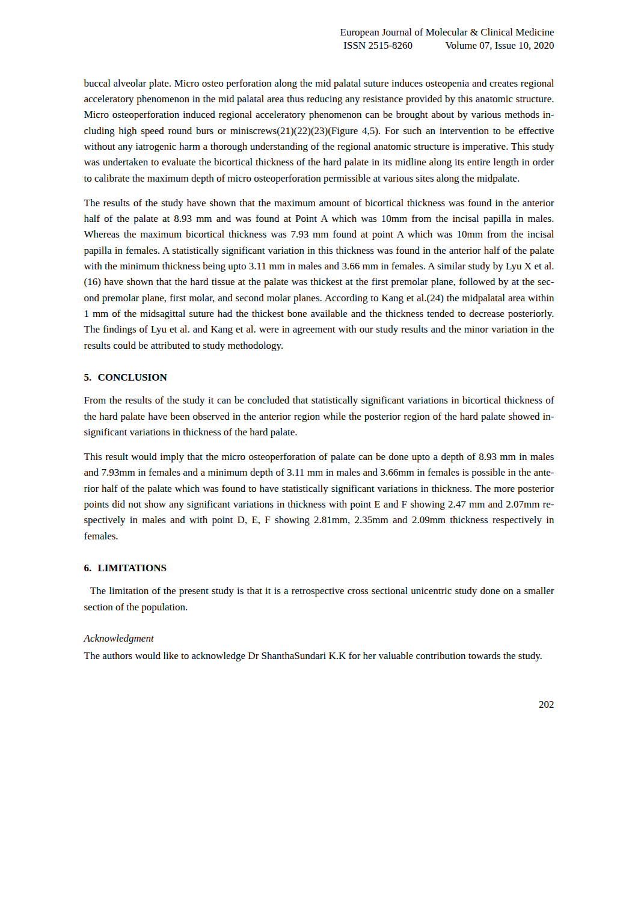European Journal of Molecular & Clinical Medicine ISSN 2515-8260 Volume 07, Issue 10, 2020
buccal alveolar plate. Micro osteo perforation along the mid palatal suture induces osteopenia and creates regional acceleratory phenomenon in the mid palatal area thus reducing any resistance provided by this anatomic structure. Micro osteoperforation induced regional acceleratory phenomenon can be brought about by various methods including high speed round burs or miniscrews(21)(22)(23)(Figure 4,5). For such an intervention to be effective without any iatrogenic harm a thorough understanding of the regional anatomic structure is imperative. This study was undertaken to evaluate the bicortical thickness of the hard palate in its midline along its entire length in order to calibrate the maximum depth of micro osteoperforation permissible at various sites along the midpalate.
The results of the study have shown that the maximum amount of bicortical thickness was found in the anterior half of the palate at 8.93 mm and was found at Point A which was 10mm from the incisal papilla in males. Whereas the maximum bicortical thickness was 7.93 mm found at point A which was 10mm from the incisal papilla in females. A statistically significant variation in this thickness was found in the anterior half of the palate with the minimum thickness being upto 3.11 mm in males and 3.66 mm in females. A similar study by Lyu X et al.(16) have shown that the hard tissue at the palate was thickest at the first premolar plane, followed by at the second premolar plane, first molar, and second molar planes. According to Kang et al.(24) the midpalatal area within 1 mm of the midsagittal suture had the thickest bone available and the thickness tended to decrease posteriorly. The findings of Lyu et al. and Kang et al. were in agreement with our study results and the minor variation in the results could be attributed to study methodology.
5. CONCLUSION
From the results of the study it can be concluded that statistically significant variations in bicortical thickness of the hard palate have been observed in the anterior region while the posterior region of the hard palate showed insignificant variations in thickness of the hard palate.
This result would imply that the micro osteoperforation of palate can be done upto a depth of 8.93 mm in males and 7.93mm in females and a minimum depth of 3.11 mm in males and 3.66mm in females is possible in the anterior half of the palate which was found to have statistically significant variations in thickness. The more posterior points did not show any significant variations in thickness with point E and F showing 2.47 mm and 2.07mm respectively in males and with point D, E, F showing 2.81mm, 2.35mm and 2.09mm thickness respectively in females.
6. LIMITATIONS
The limitation of the present study is that it is a retrospective cross sectional unicentric study done on a smaller section of the population.
Acknowledgment
The authors would like to acknowledge Dr ShanthaSundari K.K for her valuable contribution towards the study.
202